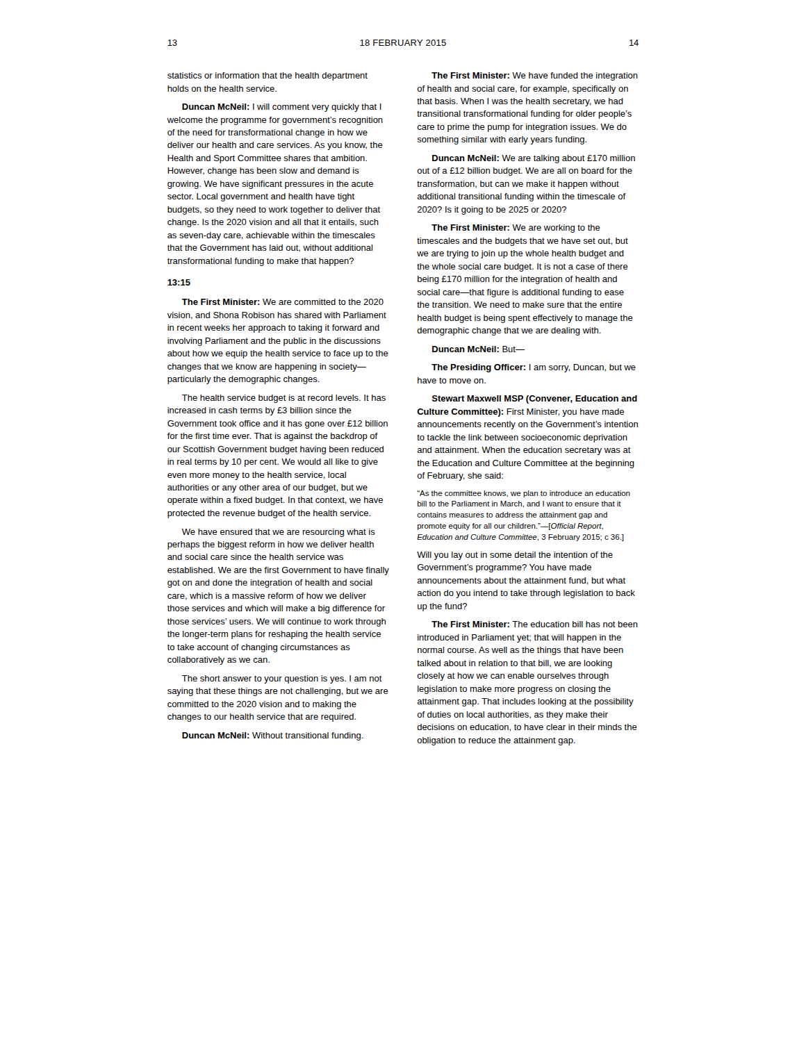13 18 FEBRUARY 2015 14
statistics or information that the health department holds on the health service.
Duncan McNeil: I will comment very quickly that I welcome the programme for government’s recognition of the need for transformational change in how we deliver our health and care services. As you know, the Health and Sport Committee shares that ambition. However, change has been slow and demand is growing. We have significant pressures in the acute sector. Local government and health have tight budgets, so they need to work together to deliver that change. Is the 2020 vision and all that it entails, such as seven-day care, achievable within the timescales that the Government has laid out, without additional transformational funding to make that happen?
13:15
The First Minister: We are committed to the 2020 vision, and Shona Robison has shared with Parliament in recent weeks her approach to taking it forward and involving Parliament and the public in the discussions about how we equip the health service to face up to the changes that we know are happening in society—particularly the demographic changes.
The health service budget is at record levels. It has increased in cash terms by £3 billion since the Government took office and it has gone over £12 billion for the first time ever. That is against the backdrop of our Scottish Government budget having been reduced in real terms by 10 per cent. We would all like to give even more money to the health service, local authorities or any other area of our budget, but we operate within a fixed budget. In that context, we have protected the revenue budget of the health service.
We have ensured that we are resourcing what is perhaps the biggest reform in how we deliver health and social care since the health service was established. We are the first Government to have finally got on and done the integration of health and social care, which is a massive reform of how we deliver those services and which will make a big difference for those services’ users. We will continue to work through the longer-term plans for reshaping the health service to take account of changing circumstances as collaboratively as we can.
The short answer to your question is yes. I am not saying that these things are not challenging, but we are committed to the 2020 vision and to making the changes to our health service that are required.
Duncan McNeil: Without transitional funding.
The First Minister: We have funded the integration of health and social care, for example, specifically on that basis. When I was the health secretary, we had transitional transformational funding for older people’s care to prime the pump for integration issues. We do something similar with early years funding.
Duncan McNeil: We are talking about £170 million out of a £12 billion budget. We are all on board for the transformation, but can we make it happen without additional transitional funding within the timescale of 2020? Is it going to be 2025 or 2020?
The First Minister: We are working to the timescales and the budgets that we have set out, but we are trying to join up the whole health budget and the whole social care budget. It is not a case of there being £170 million for the integration of health and social care—that figure is additional funding to ease the transition. We need to make sure that the entire health budget is being spent effectively to manage the demographic change that we are dealing with.
Duncan McNeil: But—
The Presiding Officer: I am sorry, Duncan, but we have to move on.
Stewart Maxwell MSP (Convener, Education and Culture Committee): First Minister, you have made announcements recently on the Government’s intention to tackle the link between socioeconomic deprivation and attainment. When the education secretary was at the Education and Culture Committee at the beginning of February, she said:
“As the committee knows, we plan to introduce an education bill to the Parliament in March, and I want to ensure that it contains measures to address the attainment gap and promote equity for all our children.”—[Official Report, Education and Culture Committee, 3 February 2015; c 36.]
Will you lay out in some detail the intention of the Government’s programme? You have made announcements about the attainment fund, but what action do you intend to take through legislation to back up the fund?
The First Minister: The education bill has not been introduced in Parliament yet; that will happen in the normal course. As well as the things that have been talked about in relation to that bill, we are looking closely at how we can enable ourselves through legislation to make more progress on closing the attainment gap. That includes looking at the possibility of duties on local authorities, as they make their decisions on education, to have clear in their minds the obligation to reduce the attainment gap.